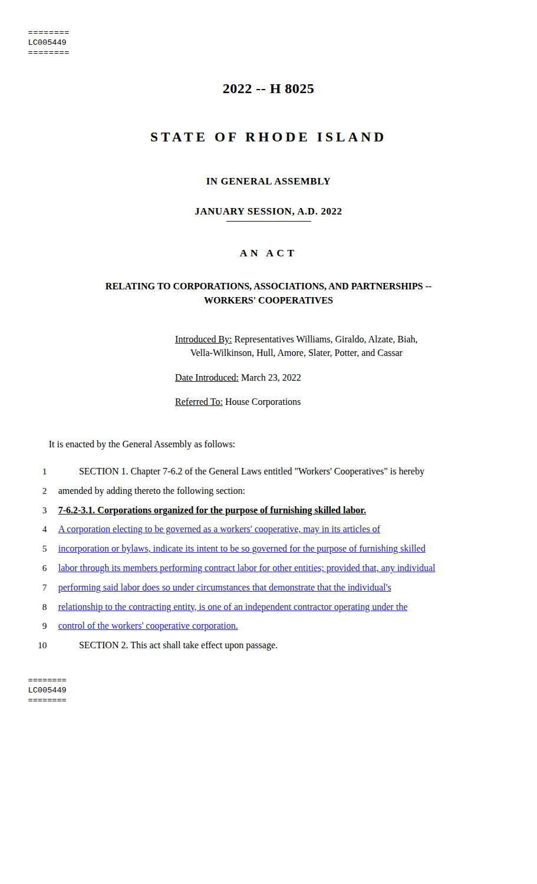========
LC005449
========
2022 -- H 8025
STATE OF RHODE ISLAND
IN GENERAL ASSEMBLY
JANUARY SESSION, A.D. 2022
AN ACT
RELATING TO CORPORATIONS, ASSOCIATIONS, AND PARTNERSHIPS -- WORKERS' COOPERATIVES
Introduced By: Representatives Williams, Giraldo, Alzate, Biah, Vella-Wilkinson, Hull, Amore, Slater, Potter, and Cassar
Date Introduced: March 23, 2022
Referred To: House Corporations
It is enacted by the General Assembly as follows:
SECTION 1. Chapter 7-6.2 of the General Laws entitled "Workers' Cooperatives" is hereby
amended by adding thereto the following section:
7-6.2-3.1. Corporations organized for the purpose of furnishing skilled labor.
A corporation electing to be governed as a workers' cooperative, may in its articles of
incorporation or bylaws, indicate its intent to be so governed for the purpose of furnishing skilled
labor through its members performing contract labor for other entities; provided that, any individual
performing said labor does so under circumstances that demonstrate that the individual's
relationship to the contracting entity, is one of an independent contractor operating under the
control of the workers' cooperative corporation.
SECTION 2. This act shall take effect upon passage.
========
LC005449
========